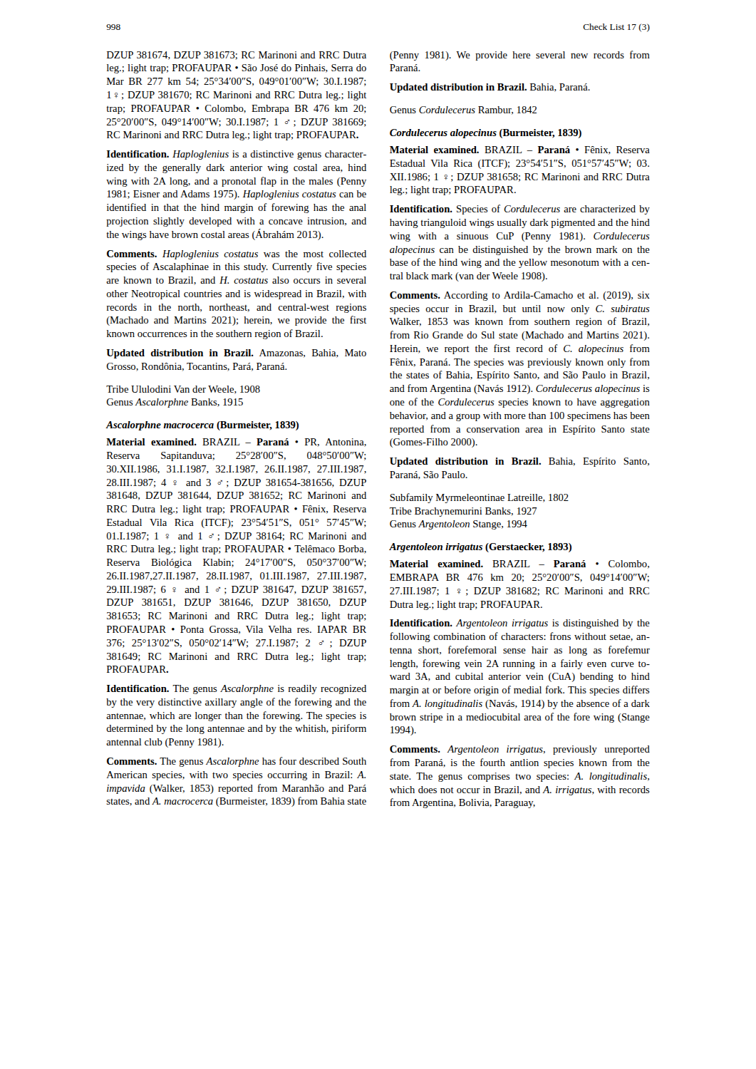998 Check List 17 (3)
DZUP 381674, DZUP 381673; RC Marinoni and RRC Dutra leg.; light trap; PROFAUPAR • São José do Pinhais, Serra do Mar BR 277 km 54; 25°34′00″S, 049°01′00″W; 30.I.1987; 1♀; DZUP 381670; RC Marinoni and RRC Dutra leg.; light trap; PROFAUPAR • Colombo, Embrapa BR 476 km 20; 25°20′00″S, 049°14′00″W; 30.I.1987; 1 ♂; DZUP 381669; RC Marinoni and RRC Dutra leg.; light trap; PROFAUPAR.
Identification. Haploglenius is a distinctive genus characterized by the generally dark anterior wing costal area, hind wing with 2A long, and a pronotal flap in the males (Penny 1981; Eisner and Adams 1975). Haploglenius costatus can be identified in that the hind margin of forewing has the anal projection slightly developed with a concave intrusion, and the wings have brown costal areas (Ábrahám 2013).
Comments. Haploglenius costatus was the most collected species of Ascalaphinae in this study. Currently five species are known to Brazil, and H. costatus also occurs in several other Neotropical countries and is widespread in Brazil, with records in the north, northeast, and central-west regions (Machado and Martins 2021); herein, we provide the first known occurrences in the southern region of Brazil.
Updated distribution in Brazil. Amazonas, Bahia, Mato Grosso, Rondônia, Tocantins, Pará, Paraná.
Tribe Ululodini Van der Weele, 1908
Genus Ascalorphne Banks, 1915
Ascalorphne macrocerca (Burmeister, 1839)
Material examined. BRAZIL – Paraná • PR, Antonina, Reserva Sapitanduva; 25°28′00″S, 048°50′00″W; 30.XII.1986, 31.I.1987, 32.I.1987, 26.II.1987, 27.III.1987, 28.III.1987; 4 ♀ and 3 ♂; DZUP 381654-381656, DZUP 381648, DZUP 381644, DZUP 381652; RC Marinoni and RRC Dutra leg.; light trap; PROFAUPAR • Fênix, Reserva Estadual Vila Rica (ITCF); 23°54′51″S, 051° 57′45″W; 01.I.1987; 1 ♀ and 1 ♂; DZUP 38164; RC Marinoni and RRC Dutra leg.; light trap; PROFAUPAR • Telêmaco Borba, Reserva Biológica Klabin; 24°17′00″S, 050°37′00″W; 26.II.1987,27.II.1987, 28.II.1987, 01.III.1987, 27.III.1987, 29.III.1987; 6 ♀ and 1 ♂; DZUP 381647, DZUP 381657, DZUP 381651, DZUP 381646, DZUP 381650, DZUP 381653; RC Marinoni and RRC Dutra leg.; light trap; PROFAUPAR • Ponta Grossa, Vila Velha res. IAPAR BR 376; 25°13′02″S, 050°02′14″W; 27.I.1987; 2 ♂; DZUP 381649; RC Marinoni and RRC Dutra leg.; light trap; PROFAUPAR.
Identification. The genus Ascalorphne is readily recognized by the very distinctive axillary angle of the forewing and the antennae, which are longer than the forewing. The species is determined by the long antennae and by the whitish, piriform antennal club (Penny 1981).
Comments. The genus Ascalorphne has four described South American species, with two species occurring in Brazil: A. impavida (Walker, 1853) reported from Maranhão and Pará states, and A. macrocerca (Burmeister, 1839) from Bahia state (Penny 1981). We provide here several new records from Paraná.
Updated distribution in Brazil. Bahia, Paraná.
Genus Cordulecerus Rambur, 1842
Cordulecerus alopecinus (Burmeister, 1839)
Material examined. BRAZIL – Paraná • Fênix, Reserva Estadual Vila Rica (ITCF); 23°54′51″S, 051°57′45″W; 03. XII.1986; 1 ♀; DZUP 381658; RC Marinoni and RRC Dutra leg.; light trap; PROFAUPAR.
Identification. Species of Cordulecerus are characterized by having trianguloid wings usually dark pigmented and the hind wing with a sinuous CuP (Penny 1981). Cordulecerus alopecinus can be distinguished by the brown mark on the base of the hind wing and the yellow mesonotum with a central black mark (van der Weele 1908).
Comments. According to Ardila-Camacho et al. (2019), six species occur in Brazil, but until now only C. subiratus Walker, 1853 was known from southern region of Brazil, from Rio Grande do Sul state (Machado and Martins 2021). Herein, we report the first record of C. alopecinus from Fênix, Paraná. The species was previously known only from the states of Bahia, Espírito Santo, and São Paulo in Brazil, and from Argentina (Navás 1912). Cordulecerus alopecinus is one of the Cordulecerus species known to have aggregation behavior, and a group with more than 100 specimens has been reported from a conservation area in Espírito Santo state (Gomes-Filho 2000).
Updated distribution in Brazil. Bahia, Espírito Santo, Paraná, São Paulo.
Subfamily Myrmeleontinae Latreille, 1802
Tribe Brachynemurini Banks, 1927
Genus Argentoleon Stange, 1994
Argentoleon irrigatus (Gerstaecker, 1893)
Material examined. BRAZIL – Paraná • Colombo, EMBRAPA BR 476 km 20; 25°20′00″S, 049°14′00″W; 27.III.1987; 1 ♀; DZUP 381682; RC Marinoni and RRC Dutra leg.; light trap; PROFAUPAR.
Identification. Argentoleon irrigatus is distinguished by the following combination of characters: frons without setae, antenna short, forefemoral sense hair as long as forefemur length, forewing vein 2A running in a fairly even curve toward 3A, and cubital anterior vein (CuA) bending to hind margin at or before origin of medial fork. This species differs from A. longitudinalis (Navás, 1914) by the absence of a dark brown stripe in a mediocubital area of the fore wing (Stange 1994).
Comments. Argentoleon irrigatus, previously unreported from Paraná, is the fourth antlion species known from the state. The genus comprises two species: A. longitudinalis, which does not occur in Brazil, and A. irrigatus, with records from Argentina, Bolivia, Paraguay,